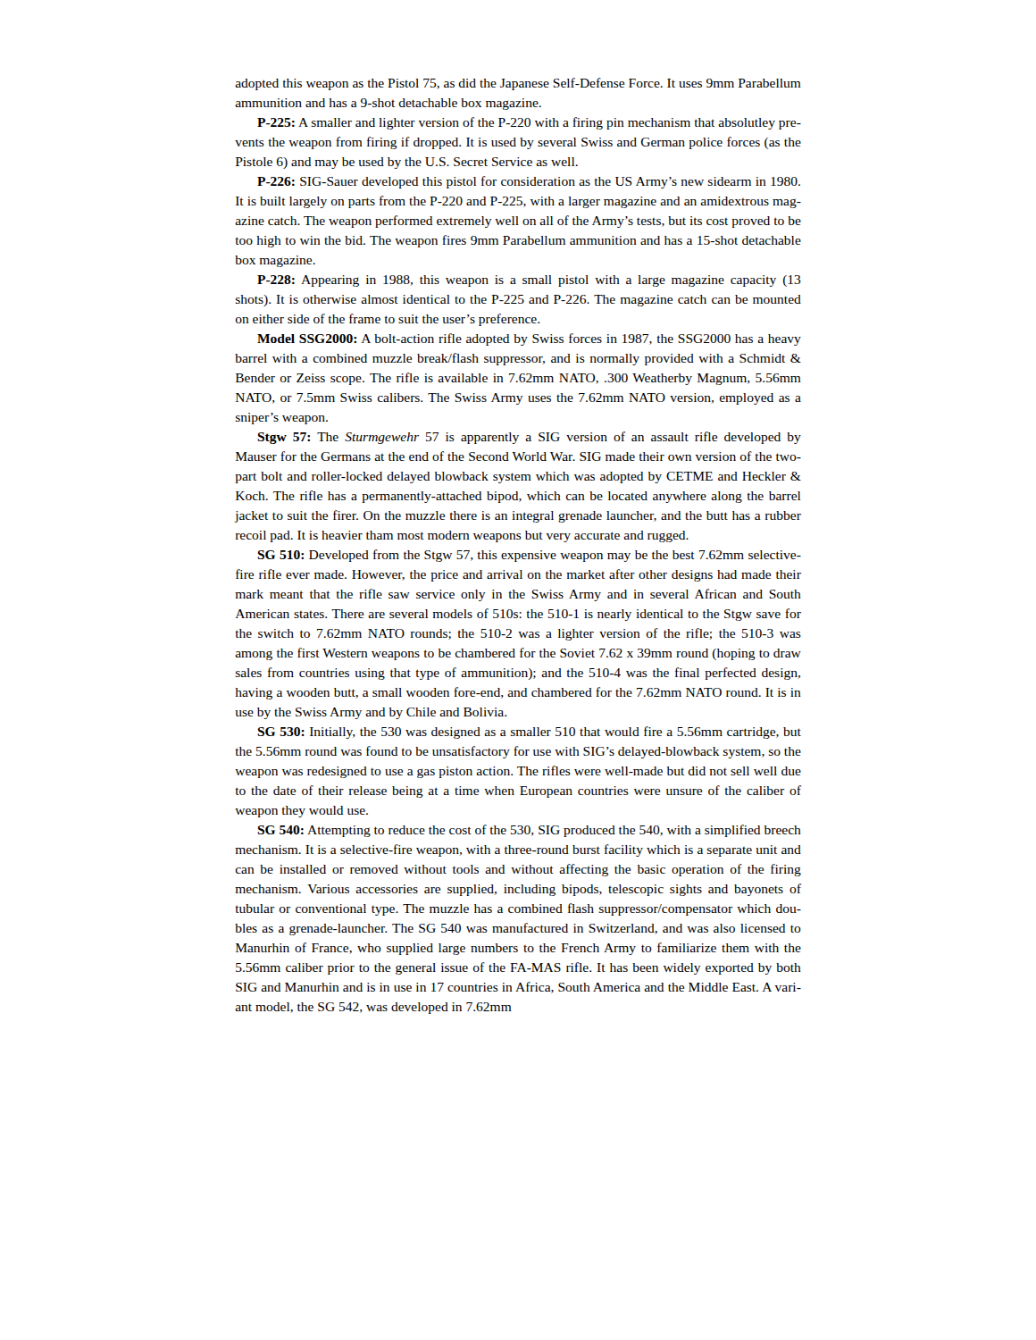adopted this weapon as the Pistol 75, as did the Japanese Self-Defense Force. It uses 9mm Parabellum ammunition and has a 9-shot detachable box magazine.
P-225: A smaller and lighter version of the P-220 with a firing pin mechanism that absolutley prevents the weapon from firing if dropped. It is used by several Swiss and German police forces (as the Pistole 6) and may be used by the U.S. Secret Service as well.
P-226: SIG-Sauer developed this pistol for consideration as the US Army’s new sidearm in 1980. It is built largely on parts from the P-220 and P-225, with a larger magazine and an amidextrous magazine catch. The weapon performed extremely well on all of the Army’s tests, but its cost proved to be too high to win the bid. The weapon fires 9mm Parabellum ammunition and has a 15-shot detachable box magazine.
P-228: Appearing in 1988, this weapon is a small pistol with a large magazine capacity (13 shots). It is otherwise almost identical to the P-225 and P-226. The magazine catch can be mounted on either side of the frame to suit the user’s preference.
Model SSG2000: A bolt-action rifle adopted by Swiss forces in 1987, the SSG2000 has a heavy barrel with a combined muzzle break/flash suppressor, and is normally provided with a Schmidt & Bender or Zeiss scope. The rifle is available in 7.62mm NATO, .300 Weatherby Magnum, 5.56mm NATO, or 7.5mm Swiss calibers. The Swiss Army uses the 7.62mm NATO version, employed as a sniper’s weapon.
Stgw 57: The Sturmgewehr 57 is apparently a SIG version of an assault rifle developed by Mauser for the Germans at the end of the Second World War. SIG made their own version of the two-part bolt and roller-locked delayed blowback system which was adopted by CETME and Heckler & Koch. The rifle has a permanently-attached bipod, which can be located anywhere along the barrel jacket to suit the firer. On the muzzle there is an integral grenade launcher, and the butt has a rubber recoil pad. It is heavier tham most modern weapons but very accurate and rugged.
SG 510: Developed from the Stgw 57, this expensive weapon may be the best 7.62mm selective-fire rifle ever made. However, the price and arrival on the market after other designs had made their mark meant that the rifle saw service only in the Swiss Army and in several African and South American states. There are several models of 510s: the 510-1 is nearly identical to the Stgw save for the switch to 7.62mm NATO rounds; the 510-2 was a lighter version of the rifle; the 510-3 was among the first Western weapons to be chambered for the Soviet 7.62 x 39mm round (hoping to draw sales from countries using that type of ammunition); and the 510-4 was the final perfected design, having a wooden butt, a small wooden fore-end, and chambered for the 7.62mm NATO round. It is in use by the Swiss Army and by Chile and Bolivia.
SG 530: Initially, the 530 was designed as a smaller 510 that would fire a 5.56mm cartridge, but the 5.56mm round was found to be unsatisfactory for use with SIG’s delayed-blowback system, so the weapon was redesigned to use a gas piston action. The rifles were well-made but did not sell well due to the date of their release being at a time when European countries were unsure of the caliber of weapon they would use.
SG 540: Attempting to reduce the cost of the 530, SIG produced the 540, with a simplified breech mechanism. It is a selective-fire weapon, with a three-round burst facility which is a separate unit and can be installed or removed without tools and without affecting the basic operation of the firing mechanism. Various accessories are supplied, including bipods, telescopic sights and bayonets of tubular or conventional type. The muzzle has a combined flash suppressor/compensator which doubles as a grenade-launcher. The SG 540 was manufactured in Switzerland, and was also licensed to Manurhin of France, who supplied large numbers to the French Army to familiarize them with the 5.56mm caliber prior to the general issue of the FA-MAS rifle. It has been widely exported by both SIG and Manurhin and is in use in 17 countries in Africa, South America and the Middle East. A variant model, the SG 542, was developed in 7.62mm